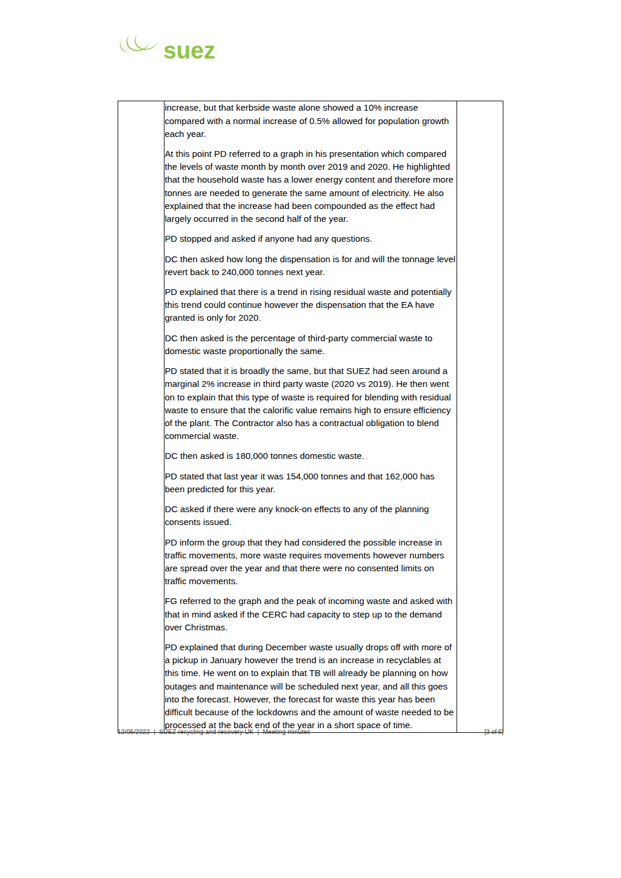suez
| | increase, but that kerbside waste alone showed a 10% increase compared with a normal increase of 0.5% allowed for population growth each year. At this point PD referred to a graph in his presentation which compared the levels of waste month by month over 2019 and 2020. He highlighted that the household waste has a lower energy content and therefore more tonnes are needed to generate the same amount of electricity. He also explained that the increase had been compounded as the effect had largely occurred in the second half of the year. PD stopped and asked if anyone had any questions. DC then asked how long the dispensation is for and will the tonnage level revert back to 240,000 tonnes next year. PD explained that there is a trend in rising residual waste and potentially this trend could continue however the dispensation that the EA have granted is only for 2020. DC then asked is the percentage of third-party commercial waste to domestic waste proportionally the same. PD stated that it is broadly the same, but that SUEZ had seen around a marginal 2% increase in third party waste (2020 vs 2019). He then went on to explain that this type of waste is required for blending with residual waste to ensure that the calorific value remains high to ensure efficiency of the plant. The Contractor also has a contractual obligation to blend commercial waste. DC then asked is 180,000 tonnes domestic waste. PD stated that last year it was 154,000 tonnes and that 162,000 has been predicted for this year. DC asked if there were any knock-on effects to any of the planning consents issued. PD inform the group that they had considered the possible increase in traffic movements, more waste requires movements however numbers are spread over the year and that there were no consented limits on traffic movements. FG referred to the graph and the peak of incoming waste and asked with that in mind asked if the CERC had capacity to step up to the demand over Christmas. PD explained that during December waste usually drops off with more of a pickup in January however the trend is an increase in recyclables at this time. He went on to explain that TB will already be planning on how outages and maintenance will be scheduled next year, and all this goes into the forecast. However, the forecast for waste this year has been difficult because of the lockdowns and the amount of waste needed to be processed at the back end of the year in a short space of time. | |
12/05/2022 | SUEZ recycling and recovery UK | Meeting minutes
[3 of 6]